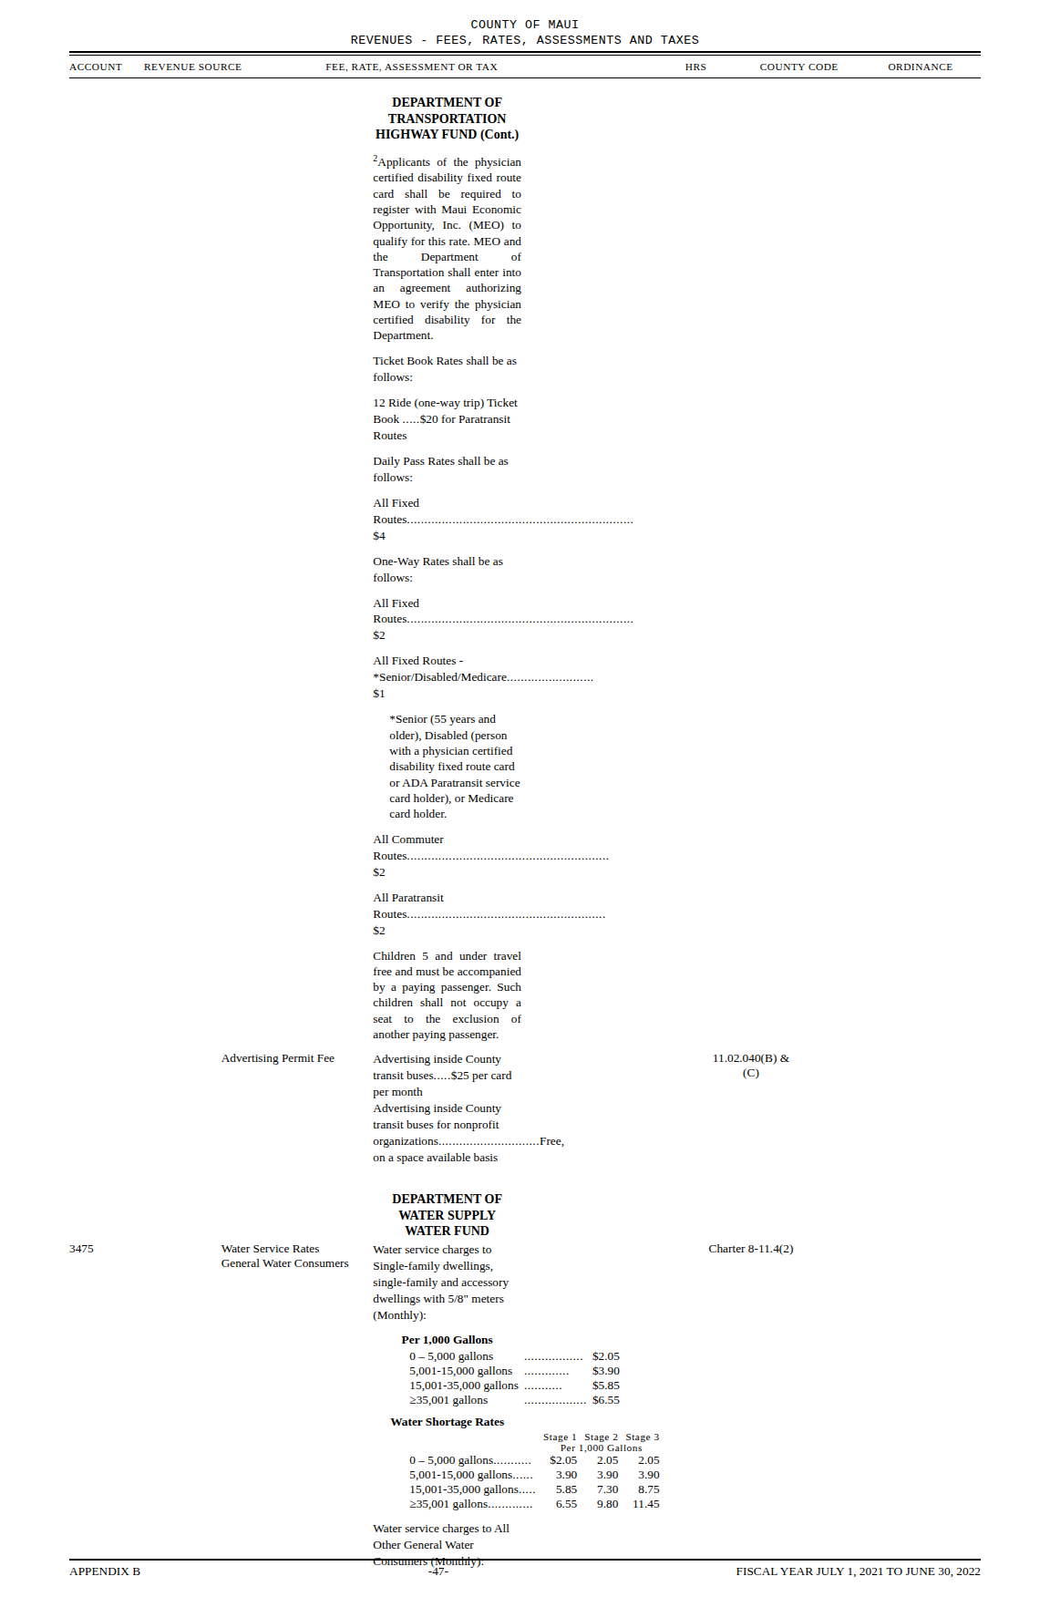COUNTY OF MAUI
REVENUES - FEES, RATES, ASSESSMENTS AND TAXES
| ACCOUNT | REVENUE SOURCE | FEE, RATE, ASSESSMENT OR TAX | HRS | COUNTY CODE | ORDINANCE |
| --- | --- | --- | --- | --- | --- |
| | | DEPARTMENT OF TRANSPORTATION HIGHWAY FUND (Cont.) 2 Applicants of the physician certified disability fixed route card shall be required to register with Maui Economic Opportunity, Inc. (MEO) to qualify for this rate. MEO and the Department of Transportation shall enter into an agreement authorizing MEO to verify the physician certified disability for the Department. Ticket Book Rates shall be as follows: 12 Ride (one-way trip) Ticket Book ..... $20 for Paratransit Routes Daily Pass Rates shall be as follows: All Fixed Routes ................................................................. $4 One-Way Rates shall be as follows: All Fixed Routes ................................................................. $2 All Fixed Routes - *Senior/Disabled/Medicare ......................... $1 *Senior (55 years and older), Disabled (person with a physician certified disability fixed route card or ADA Paratransit service card holder), or Medicare card holder. All Commuter Routes .......................................................... $2 All Paratransit Routes ......................................................... $2 Children 5 and under travel free and must be accompanied by a paying passenger. Such children shall not occupy a seat to the exclusion of another paying passenger. | | | |
| | Advertising Permit Fee | Advertising inside County transit buses ..... $25 per card per month Advertising inside County transit buses for nonprofit organizations ............................. Free, on a space available basis | | 11.02.040(B) & (C) | |
| | | DEPARTMENT OF WATER SUPPLY WATER FUND | | | |
| 3475 | Water Service Rates General Water Consumers | Water service charges to Single-family dwellings, single-family and accessory dwellings with 5/8" meters (Monthly): Per 1,000 Gallons / 0 – 5,000 gallons / ................. / $2.05 / / 5,001-15,000 gallons / ............. / $3.90 / / 15,001-35,000 gallons / ........... / $5.85 / / ≥35,001 gallons / .................. / $6.55 / Water Shortage Rates / / Stage 1 / Stage 2 / Stage 3 / / / Per 1,000 Gallons / / 0 – 5,000 gallons ........... / $2.05 / 2.05 / 2.05 / / 5,001-15,000 gallons ...... / 3.90 / 3.90 / 3.90 / / 15,001-35,000 gallons ..... / 5.85 / 7.30 / 8.75 / / ≥35,001 gallons ............. / 6.55 / 9.80 / 11.45 / Water service charges to All Other General Water Consumers (Monthly): | | Charter 8-11.4(2) | |
APPENDIX B
-47-
FISCAL YEAR JULY 1, 2021 TO JUNE 30, 2022